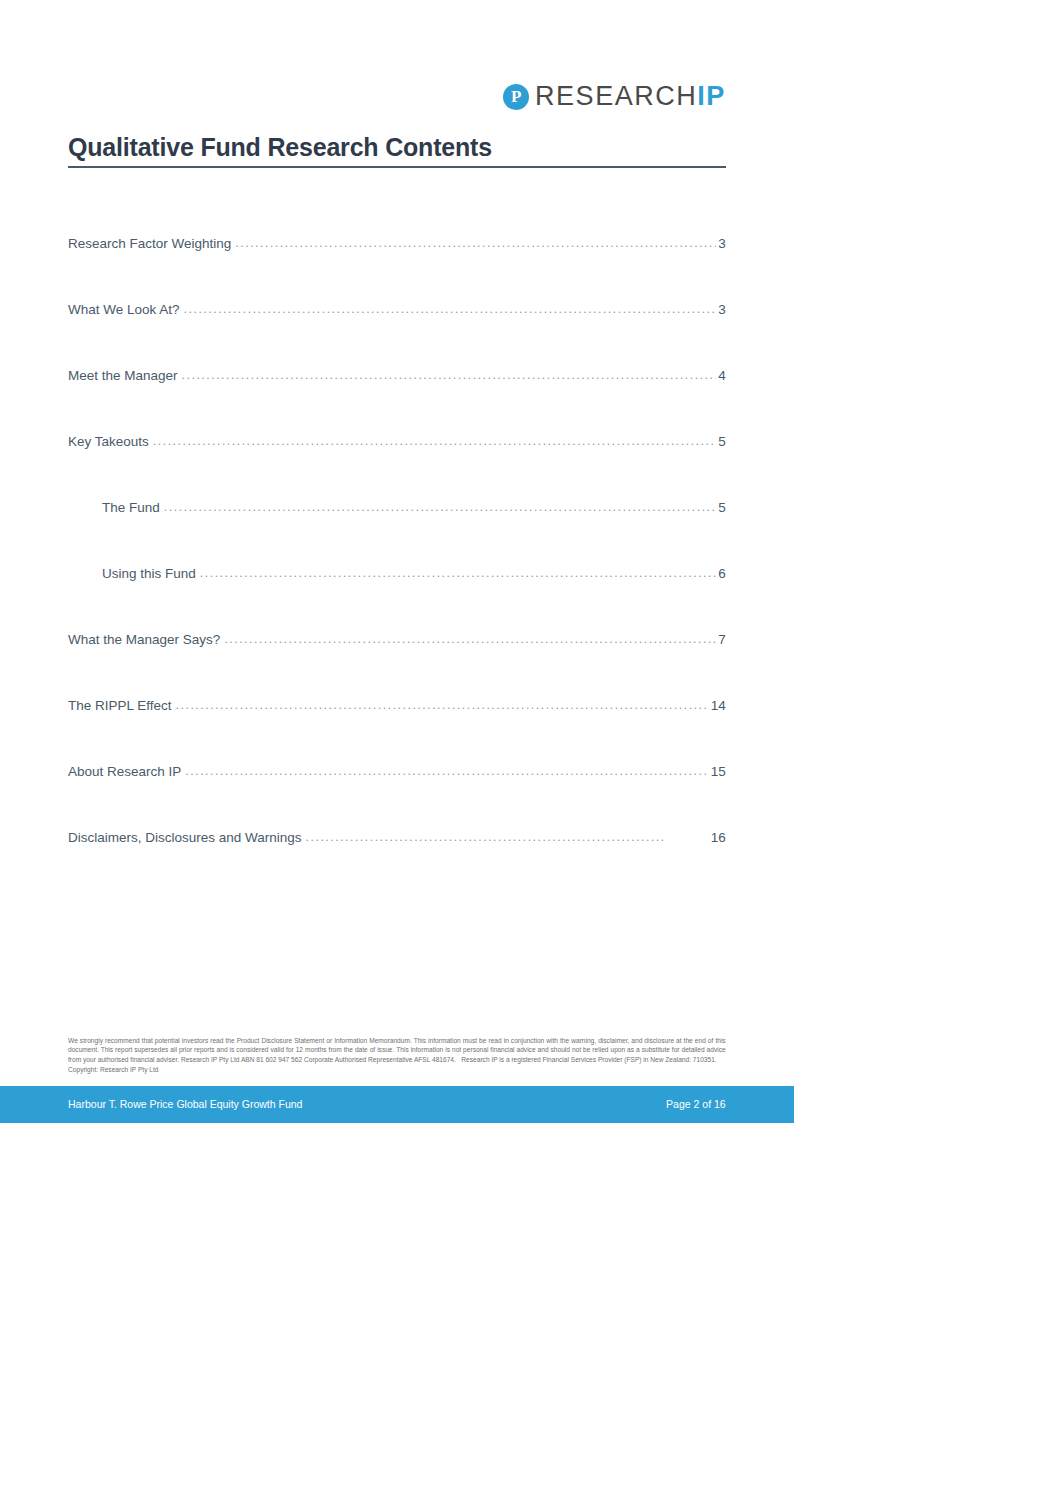PRESEARCHIP
Qualitative Fund Research Contents
Research Factor Weighting ........................................................................................................... 3
What We Look At? ......................................................................................................................... 3
Meet the Manager ......................................................................................................................... 4
Key Takeouts .................................................................................................................................. 5
The Fund ................................................................................................................................. 5
Using this Fund ..................................................................................................................... 6
What the Manager Says? ......................................................................................................... 7
The RIPPL Effect ......................................................................................................................... 14
About Research IP ..................................................................................................................... 15
Disclaimers, Disclosures and Warnings ......................................................................... 16
We strongly recommend that potential investors read the Product Disclosure Statement or Information Memorandum. This information must be read in conjunction with the warning, disclaimer, and disclosure at the end of this document. This report supersedes all prior reports and is considered valid for 12 months from the date of issue. This information is not personal financial advice and should not be relied upon as a substitute for detailed advice from your authorised financial adviser. Research IP Pty Ltd ABN 81 602 947 562 Corporate Authorised Representative AFSL 481674. Research IP is a registered Financial Services Provider (FSP) in New Zealand: 710351. Copyright: Research IP Pty Ltd
Harbour T. Rowe Price Global Equity Growth Fund Page 2 of 16